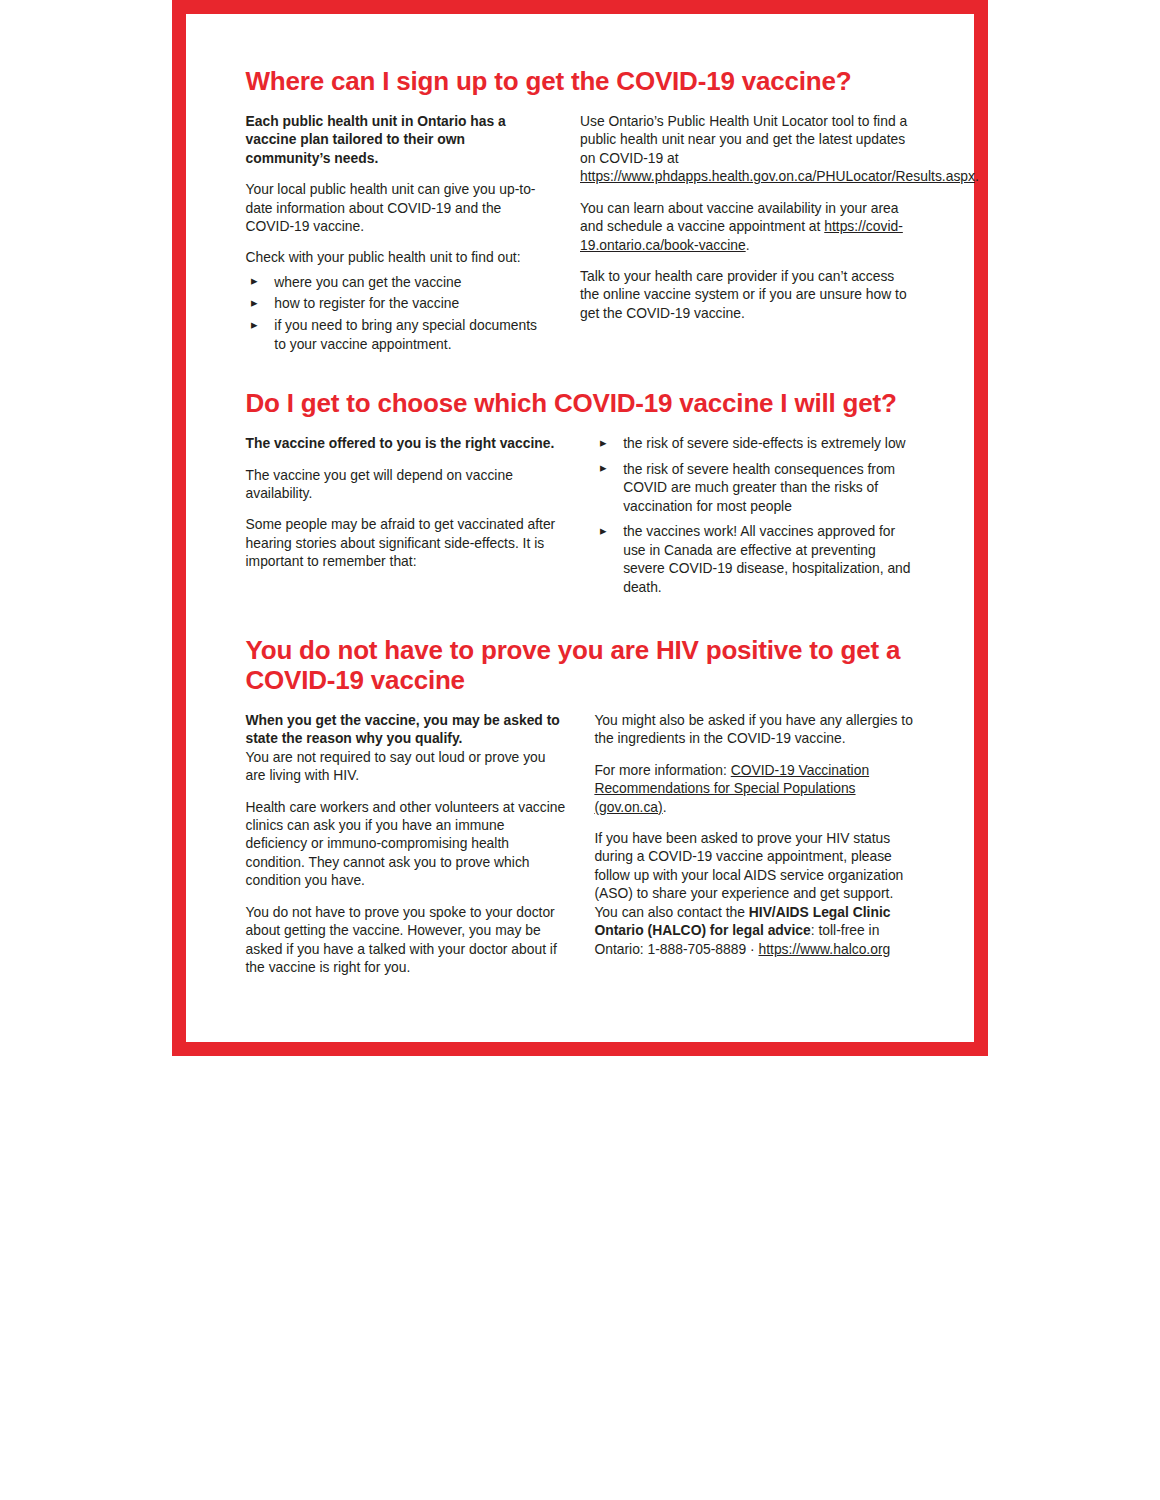Where can I sign up to get the COVID-19 vaccine?
Each public health unit in Ontario has a vaccine plan tailored to their own community’s needs.
Your local public health unit can give you up-to-date information about COVID-19 and the COVID-19 vaccine.
Check with your public health unit to find out:
where you can get the vaccine
how to register for the vaccine
if you need to bring any special documents to your vaccine appointment.
Use Ontario’s Public Health Unit Locator tool to find a public health unit near you and get the latest updates on COVID-19 at https://www.phdapps.health.gov.on.ca/PHULocator/Results.aspx.
You can learn about vaccine availability in your area and schedule a vaccine appointment at https://covid-19.ontario.ca/book-vaccine.
Talk to your health care provider if you can’t access the online vaccine system or if you are unsure how to get the COVID-19 vaccine.
Do I get to choose which COVID-19 vaccine I will get?
The vaccine offered to you is the right vaccine.
The vaccine you get will depend on vaccine availability.
Some people may be afraid to get vaccinated after hearing stories about significant side-effects. It is important to remember that:
the risk of severe side-effects is extremely low
the risk of severe health consequences from COVID are much greater than the risks of vaccination for most people
the vaccines work! All vaccines approved for use in Canada are effective at preventing severe COVID-19 disease, hospitalization, and death.
You do not have to prove you are HIV positive to get a COVID-19 vaccine
When you get the vaccine, you may be asked to state the reason why you qualify.
You are not required to say out loud or prove you are living with HIV.
Health care workers and other volunteers at vaccine clinics can ask you if you have an immune deficiency or immuno-compromising health condition. They cannot ask you to prove which condition you have.
You do not have to prove you spoke to your doctor about getting the vaccine. However, you may be asked if you have a talked with your doctor about if the vaccine is right for you.
You might also be asked if you have any allergies to the ingredients in the COVID-19 vaccine.
For more information: COVID-19 Vaccination Recommendations for Special Populations (gov.on.ca).
If you have been asked to prove your HIV status during a COVID-19 vaccine appointment, please follow up with your local AIDS service organization (ASO) to share your experience and get support. You can also contact the HIV/AIDS Legal Clinic Ontario (HALCO) for legal advice: toll-free in Ontario: 1-888-705-8889 · https://www.halco.org